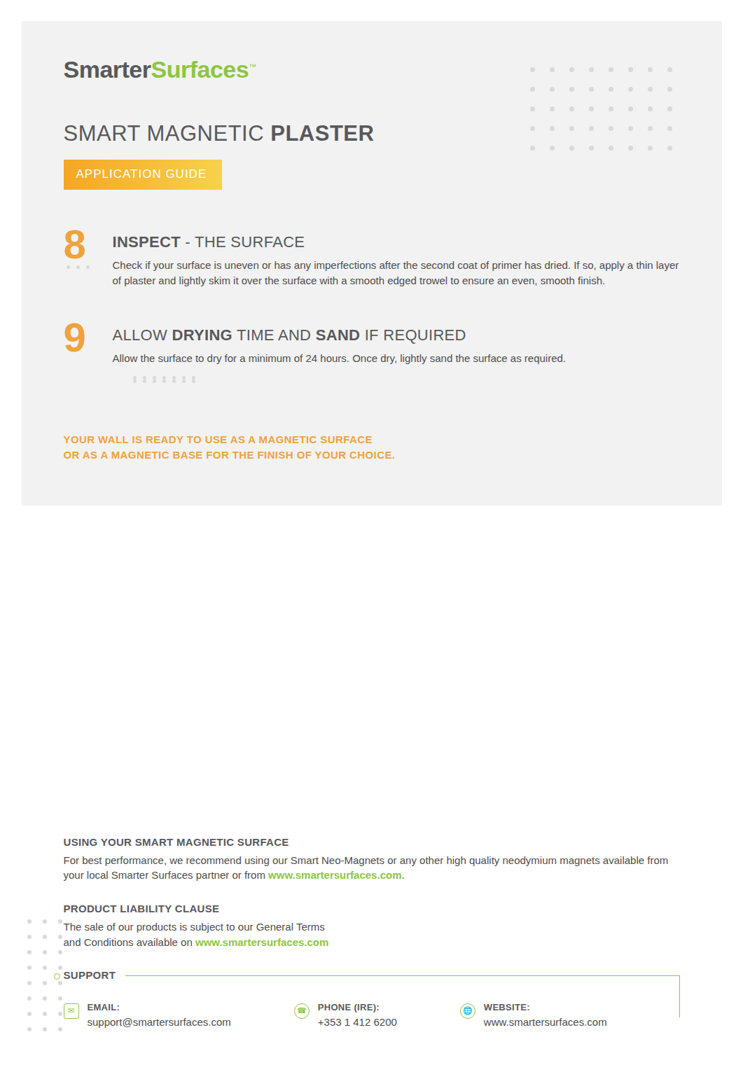Smarter Surfaces™
SMART MAGNETIC PLASTER
APPLICATION GUIDE
8
INSPECT - THE SURFACE
Check if your surface is uneven or has any imperfections after the second coat of primer has dried. If so, apply a thin layer of plaster and lightly skim it over the surface with a smooth edged trowel to ensure an even, smooth finish.
9
ALLOW DRYING TIME AND SAND IF REQUIRED
Allow the surface to dry for a minimum of 24 hours. Once dry, lightly sand the surface as required.
YOUR WALL IS READY TO USE AS A MAGNETIC SURFACE
OR AS A MAGNETIC BASE FOR THE FINISH OF YOUR CHOICE.
USING YOUR SMART MAGNETIC SURFACE
For best performance, we recommend using our Smart Neo-Magnets or any other high quality neodymium magnets available from your local Smarter Surfaces partner or from www.smartersurfaces.com.
PRODUCT LIABILITY CLAUSE
The sale of our products is subject to our General Terms
and Conditions available on www.smartersurfaces.com
SUPPORT
✉
EMAIL: support@smartersurfaces.com
☎
PHONE (IRE): +353 1 412 6200
🌐
WEBSITE: www.smartersurfaces.com